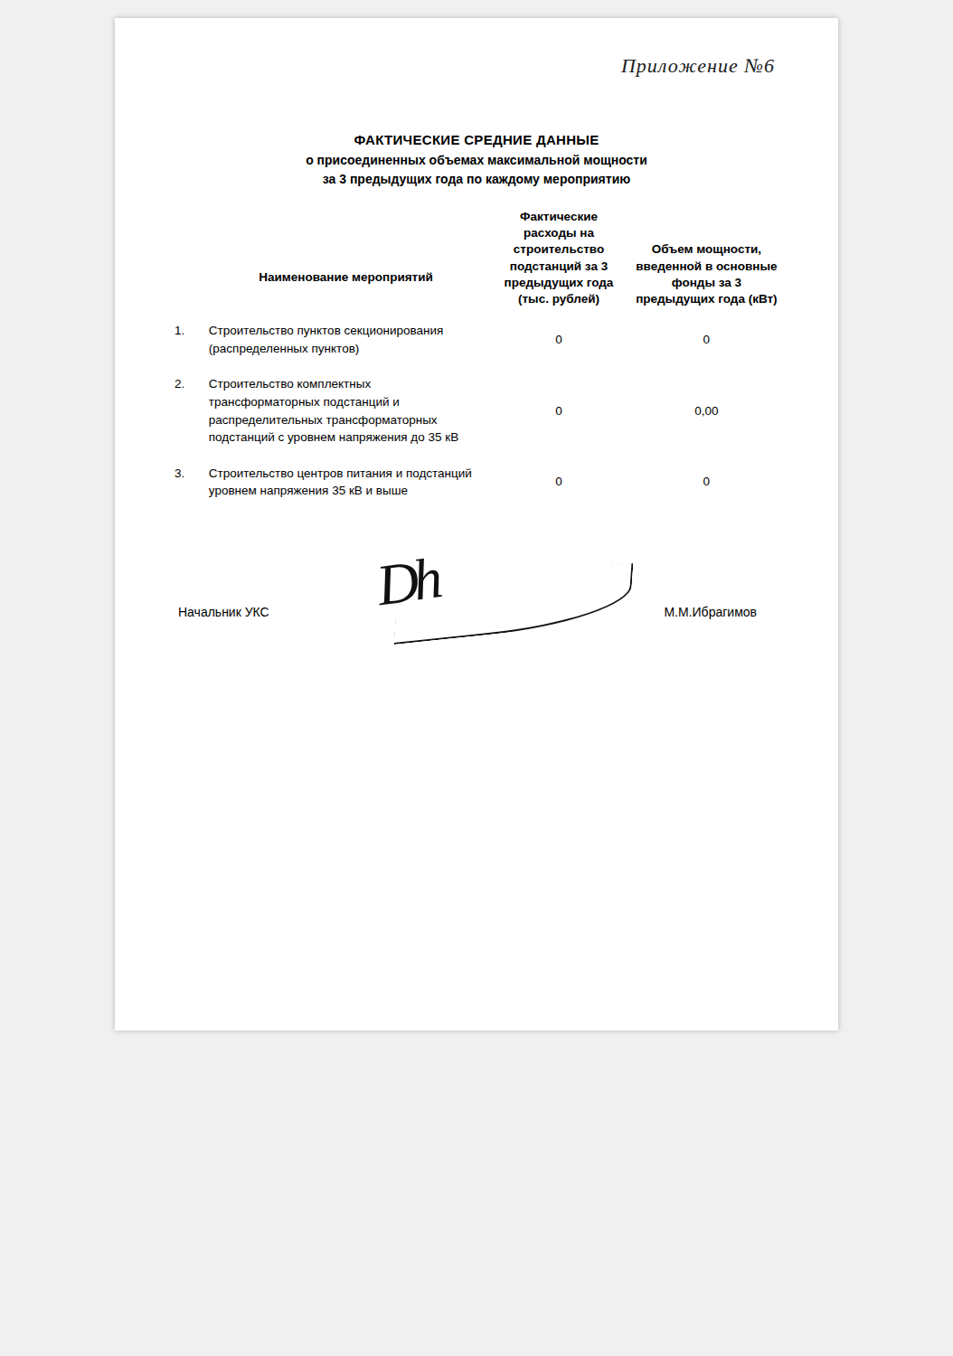Приложение №6
ФАКТИЧЕСКИЕ СРЕДНИЕ ДАННЫЕ
о присоединенных объемах максимальной мощности
за 3 предыдущих года по каждому мероприятию
| | Наименование мероприятий | Фактические расходы на строительство подстанций за 3 предыдущих года (тыс. рублей) | Объем мощности, введенной в основные фонды за 3 предыдущих года (кВт) |
| --- | --- | --- | --- |
| 1. | Строительство пунктов секционирования (распределенных пунктов) | 0 | 0 |
| 2. | Строительство комплектных трансформаторных подстанций и распределительных трансформаторных подстанций с уровнем напряжения до 35 кВ | 0 | 0,00 |
| 3. | Строительство центров питания и подстанций уровнем напряжения 35 кВ и выше | 0 | 0 |
Начальник УКС
Dh
М.М.Ибрагимов